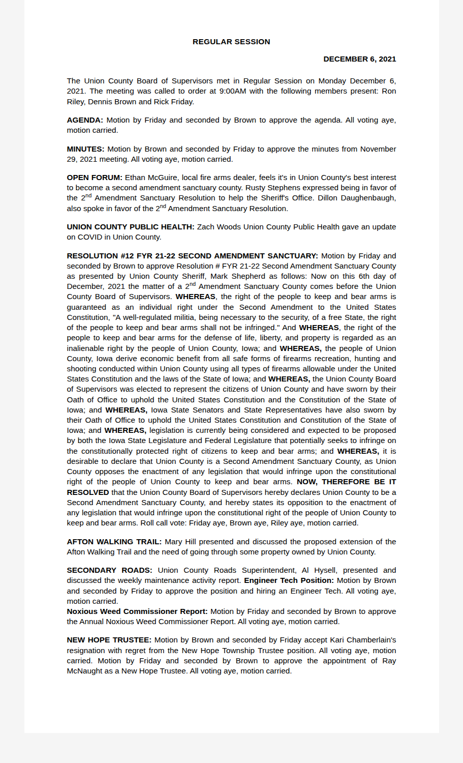REGULAR SESSION
DECEMBER 6, 2021
The Union County Board of Supervisors met in Regular Session on Monday December 6, 2021. The meeting was called to order at 9:00AM with the following members present: Ron Riley, Dennis Brown and Rick Friday.
AGENDA: Motion by Friday and seconded by Brown to approve the agenda. All voting aye, motion carried.
MINUTES: Motion by Brown and seconded by Friday to approve the minutes from November 29, 2021 meeting. All voting aye, motion carried.
OPEN FORUM: Ethan McGuire, local fire arms dealer, feels it's in Union County's best interest to become a second amendment sanctuary county. Rusty Stephens expressed being in favor of the 2nd Amendment Sanctuary Resolution to help the Sheriff's Office. Dillon Daughenbaugh, also spoke in favor of the 2nd Amendment Sanctuary Resolution.
UNION COUNTY PUBLIC HEALTH: Zach Woods Union County Public Health gave an update on COVID in Union County.
RESOLUTION #12 FYR 21-22 SECOND AMENDMENT SANCTUARY: Motion by Friday and seconded by Brown to approve Resolution # FYR 21-22 Second Amendment Sanctuary County as presented by Union County Sheriff, Mark Shepherd as follows: Now on this 6th day of December, 2021 the matter of a 2nd Amendment Sanctuary County comes before the Union County Board of Supervisors. WHEREAS, the right of the people to keep and bear arms is guaranteed as an individual right under the Second Amendment to the United States Constitution, "A well-regulated militia, being necessary to the security, of a free State, the right of the people to keep and bear arms shall not be infringed." And WHEREAS, the right of the people to keep and bear arms for the defense of life, liberty, and property is regarded as an inalienable right by the people of Union County, Iowa; and WHEREAS, the people of Union County, Iowa derive economic benefit from all safe forms of firearms recreation, hunting and shooting conducted within Union County using all types of firearms allowable under the United States Constitution and the laws of the State of Iowa; and WHEREAS, the Union County Board of Supervisors was elected to represent the citizens of Union County and have sworn by their Oath of Office to uphold the United States Constitution and the Constitution of the State of Iowa; and WHEREAS, Iowa State Senators and State Representatives have also sworn by their Oath of Office to uphold the United States Constitution and Constitution of the State of Iowa; and WHEREAS, legislation is currently being considered and expected to be proposed by both the Iowa State Legislature and Federal Legislature that potentially seeks to infringe on the constitutionally protected right of citizens to keep and bear arms; and WHEREAS, it is desirable to declare that Union County is a Second Amendment Sanctuary County, as Union County opposes the enactment of any legislation that would infringe upon the constitutional right of the people of Union County to keep and bear arms. NOW, THEREFORE BE IT RESOLVED that the Union County Board of Supervisors hereby declares Union County to be a Second Amendment Sanctuary County, and hereby states its opposition to the enactment of any legislation that would infringe upon the constitutional right of the people of Union County to keep and bear arms. Roll call vote: Friday aye, Brown aye, Riley aye, motion carried.
AFTON WALKING TRAIL: Mary Hill presented and discussed the proposed extension of the Afton Walking Trail and the need of going through some property owned by Union County.
SECONDARY ROADS: Union County Roads Superintendent, Al Hysell, presented and discussed the weekly maintenance activity report. Engineer Tech Position: Motion by Brown and seconded by Friday to approve the position and hiring an Engineer Tech. All voting aye, motion carried.
Noxious Weed Commissioner Report: Motion by Friday and seconded by Brown to approve the Annual Noxious Weed Commissioner Report. All voting aye, motion carried.
NEW HOPE TRUSTEE: Motion by Brown and seconded by Friday accept Kari Chamberlain's resignation with regret from the New Hope Township Trustee position. All voting aye, motion carried. Motion by Friday and seconded by Brown to approve the appointment of Ray McNaught as a New Hope Trustee. All voting aye, motion carried.